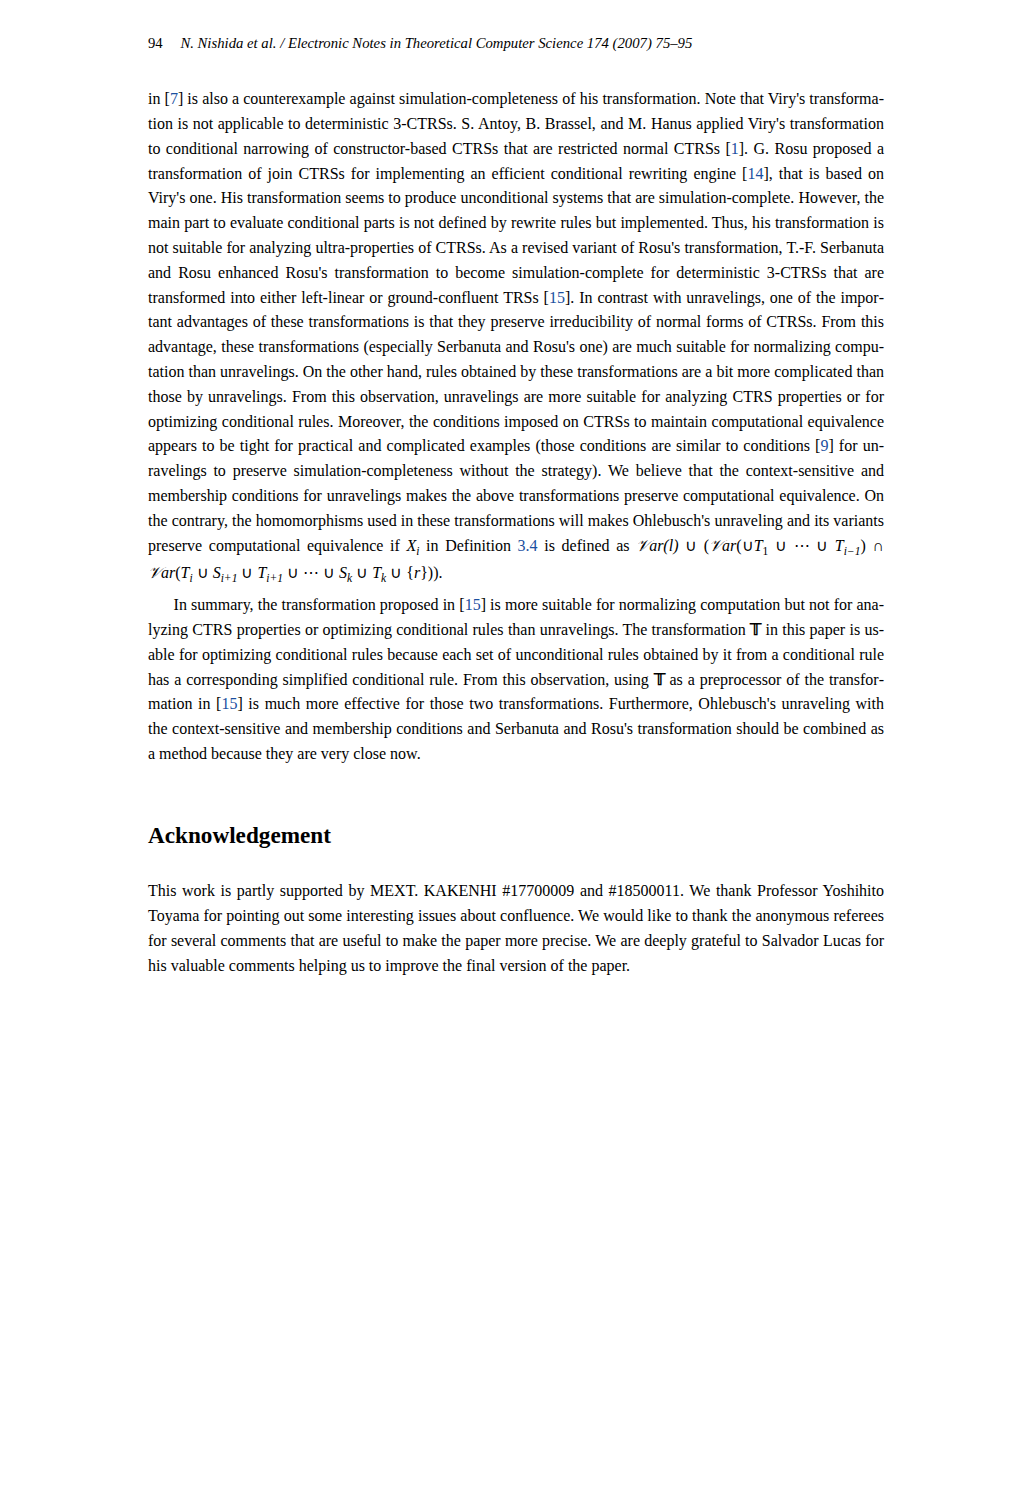94 N. Nishida et al. / Electronic Notes in Theoretical Computer Science 174 (2007) 75–95
in [7] is also a counterexample against simulation-completeness of his transformation. Note that Viry's transformation is not applicable to deterministic 3-CTRSs. S. Antoy, B. Brassel, and M. Hanus applied Viry's transformation to conditional narrowing of constructor-based CTRSs that are restricted normal CTRSs [1]. G. Rosu proposed a transformation of join CTRSs for implementing an efficient conditional rewriting engine [14], that is based on Viry's one. His transformation seems to produce unconditional systems that are simulation-complete. However, the main part to evaluate conditional parts is not defined by rewrite rules but implemented. Thus, his transformation is not suitable for analyzing ultra-properties of CTRSs. As a revised variant of Rosu's transformation, T.-F. Serbanuta and Rosu enhanced Rosu's transformation to become simulation-complete for deterministic 3-CTRSs that are transformed into either left-linear or ground-confluent TRSs [15]. In contrast with unravelings, one of the important advantages of these transformations is that they preserve irreducibility of normal forms of CTRSs. From this advantage, these transformations (especially Serbanuta and Rosu's one) are much suitable for normalizing computation than unravelings. On the other hand, rules obtained by these transformations are a bit more complicated than those by unravelings. From this observation, unravelings are more suitable for analyzing CTRS properties or for optimizing conditional rules. Moreover, the conditions imposed on CTRSs to maintain computational equivalence appears to be tight for practical and complicated examples (those conditions are similar to conditions [9] for unravelings to preserve simulation-completeness without the strategy). We believe that the context-sensitive and membership conditions for unravelings makes the above transformations preserve computational equivalence. On the contrary, the homomorphisms used in these transformations will makes Ohlebusch's unraveling and its variants preserve computational equivalence if Xi in Definition 3.4 is defined as 𝒱ar(l) ∪ (𝒱ar(∪T1 ∪ ⋯ ∪ Ti−1) ∩ 𝒱ar(Ti ∪ Si+1 ∪ Ti+1 ∪ ⋯ ∪ Sk ∪ Tk ∪ {r})).
In summary, the transformation proposed in [15] is more suitable for normalizing computation but not for analyzing CTRS properties or optimizing conditional rules than unravelings. The transformation 𝕋 in this paper is usable for optimizing conditional rules because each set of unconditional rules obtained by it from a conditional rule has a corresponding simplified conditional rule. From this observation, using 𝕋 as a preprocessor of the transformation in [15] is much more effective for those two transformations. Furthermore, Ohlebusch's unraveling with the context-sensitive and membership conditions and Serbanuta and Rosu's transformation should be combined as a method because they are very close now.
Acknowledgement
This work is partly supported by MEXT. KAKENHI #17700009 and #18500011. We thank Professor Yoshihito Toyama for pointing out some interesting issues about confluence. We would like to thank the anonymous referees for several comments that are useful to make the paper more precise. We are deeply grateful to Salvador Lucas for his valuable comments helping us to improve the final version of the paper.